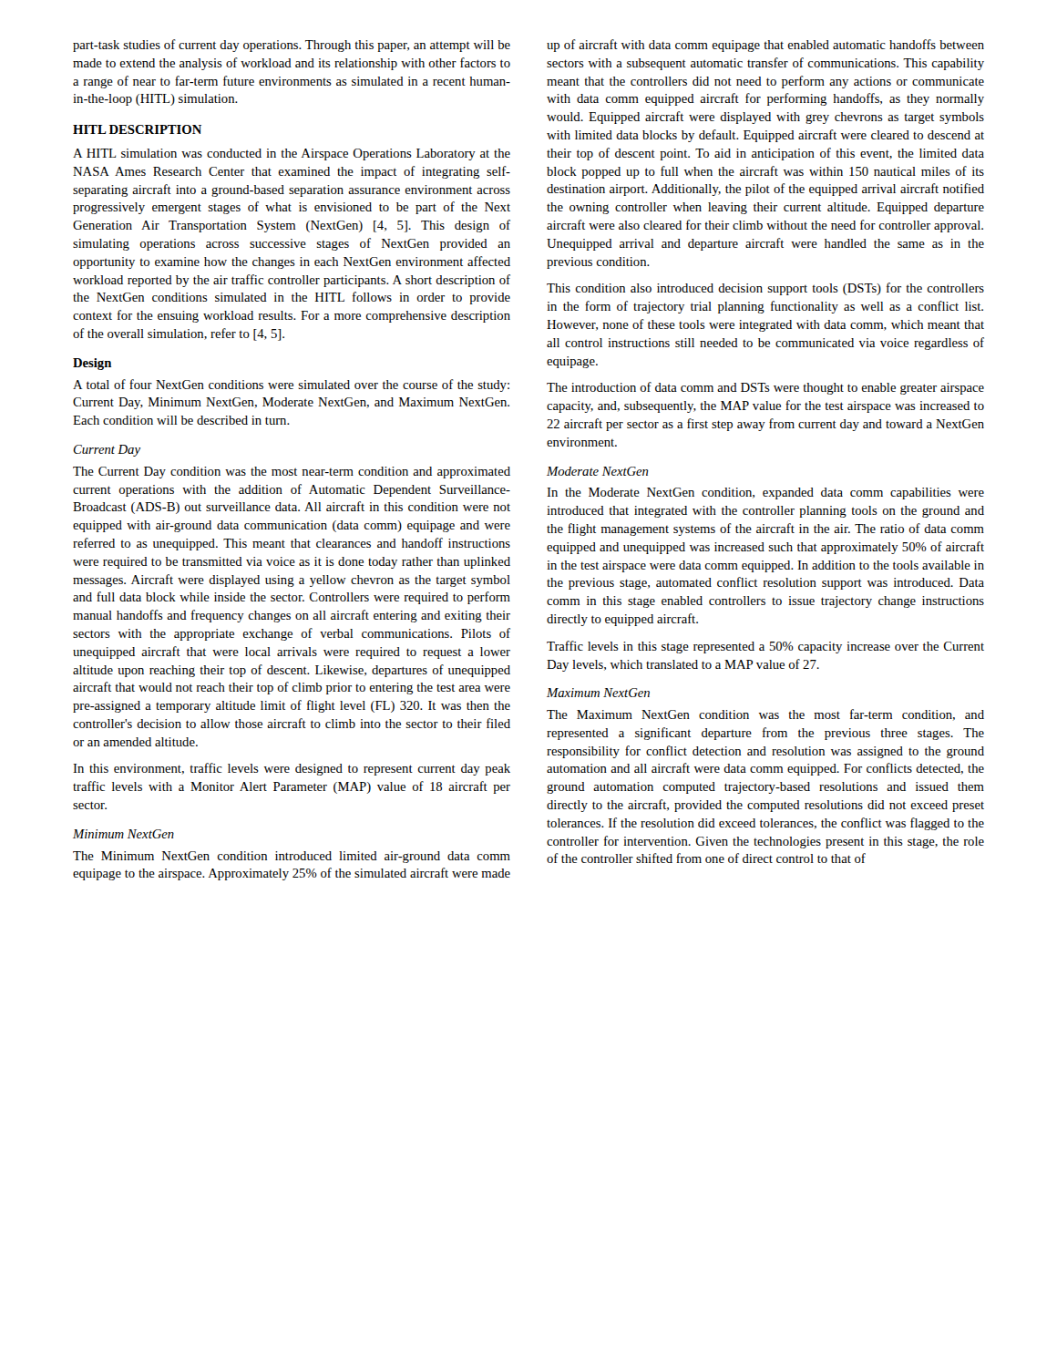part-task studies of current day operations. Through this paper, an attempt will be made to extend the analysis of workload and its relationship with other factors to a range of near to far-term future environments as simulated in a recent human-in-the-loop (HITL) simulation.
HITL Description
A HITL simulation was conducted in the Airspace Operations Laboratory at the NASA Ames Research Center that examined the impact of integrating self-separating aircraft into a ground-based separation assurance environment across progressively emergent stages of what is envisioned to be part of the Next Generation Air Transportation System (NextGen) [4, 5]. This design of simulating operations across successive stages of NextGen provided an opportunity to examine how the changes in each NextGen environment affected workload reported by the air traffic controller participants. A short description of the NextGen conditions simulated in the HITL follows in order to provide context for the ensuing workload results. For a more comprehensive description of the overall simulation, refer to [4, 5].
Design
A total of four NextGen conditions were simulated over the course of the study: Current Day, Minimum NextGen, Moderate NextGen, and Maximum NextGen. Each condition will be described in turn.
Current Day
The Current Day condition was the most near-term condition and approximated current operations with the addition of Automatic Dependent Surveillance-Broadcast (ADS-B) out surveillance data. All aircraft in this condition were not equipped with air-ground data communication (data comm) equipage and were referred to as unequipped. This meant that clearances and handoff instructions were required to be transmitted via voice as it is done today rather than uplinked messages. Aircraft were displayed using a yellow chevron as the target symbol and full data block while inside the sector. Controllers were required to perform manual handoffs and frequency changes on all aircraft entering and exiting their sectors with the appropriate exchange of verbal communications. Pilots of unequipped aircraft that were local arrivals were required to request a lower altitude upon reaching their top of descent. Likewise, departures of unequipped aircraft that would not reach their top of climb prior to entering the test area were pre-assigned a temporary altitude limit of flight level (FL) 320. It was then the controller's decision to allow those aircraft to climb into the sector to their filed or an amended altitude.
In this environment, traffic levels were designed to represent current day peak traffic levels with a Monitor Alert Parameter (MAP) value of 18 aircraft per sector.
Minimum NextGen
The Minimum NextGen condition introduced limited air-ground data comm equipage to the airspace. Approximately 25% of the simulated aircraft were made up of aircraft with data comm equipage that enabled automatic handoffs between sectors with a subsequent automatic transfer of communications. This capability meant that the controllers did not need to perform any actions or communicate with data comm equipped aircraft for performing handoffs, as they normally would. Equipped aircraft were displayed with grey chevrons as target symbols with limited data blocks by default. Equipped aircraft were cleared to descend at their top of descent point. To aid in anticipation of this event, the limited data block popped up to full when the aircraft was within 150 nautical miles of its destination airport. Additionally, the pilot of the equipped arrival aircraft notified the owning controller when leaving their current altitude. Equipped departure aircraft were also cleared for their climb without the need for controller approval. Unequipped arrival and departure aircraft were handled the same as in the previous condition.
This condition also introduced decision support tools (DSTs) for the controllers in the form of trajectory trial planning functionality as well as a conflict list. However, none of these tools were integrated with data comm, which meant that all control instructions still needed to be communicated via voice regardless of equipage.
The introduction of data comm and DSTs were thought to enable greater airspace capacity, and, subsequently, the MAP value for the test airspace was increased to 22 aircraft per sector as a first step away from current day and toward a NextGen environment.
Moderate NextGen
In the Moderate NextGen condition, expanded data comm capabilities were introduced that integrated with the controller planning tools on the ground and the flight management systems of the aircraft in the air. The ratio of data comm equipped and unequipped was increased such that approximately 50% of aircraft in the test airspace were data comm equipped. In addition to the tools available in the previous stage, automated conflict resolution support was introduced. Data comm in this stage enabled controllers to issue trajectory change instructions directly to equipped aircraft.
Traffic levels in this stage represented a 50% capacity increase over the Current Day levels, which translated to a MAP value of 27.
Maximum NextGen
The Maximum NextGen condition was the most far-term condition, and represented a significant departure from the previous three stages. The responsibility for conflict detection and resolution was assigned to the ground automation and all aircraft were data comm equipped. For conflicts detected, the ground automation computed trajectory-based resolutions and issued them directly to the aircraft, provided the computed resolutions did not exceed preset tolerances. If the resolution did exceed tolerances, the conflict was flagged to the controller for intervention. Given the technologies present in this stage, the role of the controller shifted from one of direct control to that of